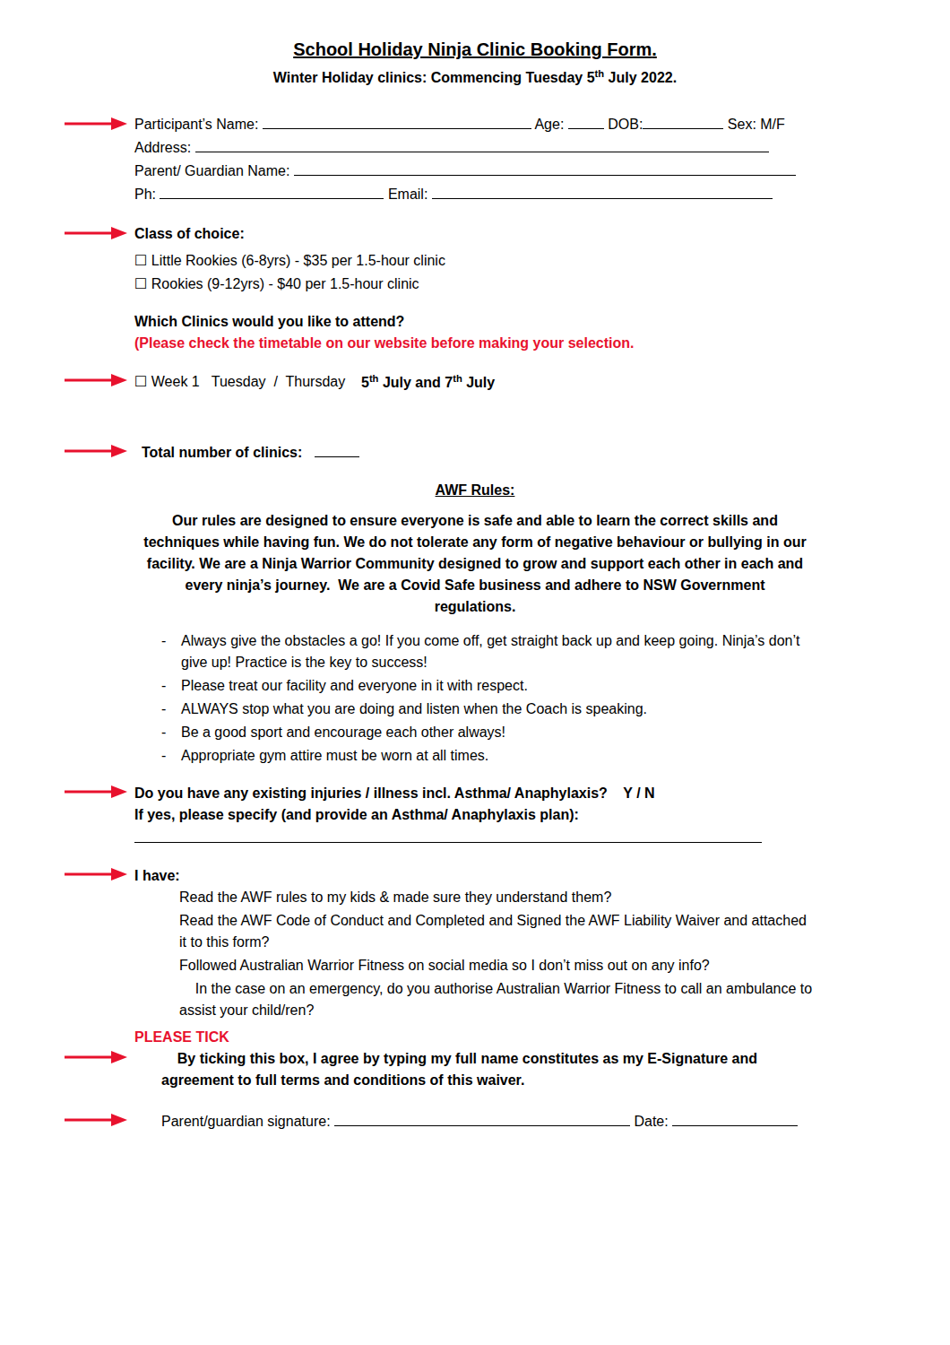School Holiday Ninja Clinic Booking Form.
Winter Holiday clinics: Commencing Tuesday 5th July 2022.
Participant’s Name: Age: DOB: Sex: M/F
Address:
Parent/ Guardian Name:
Ph: Email:
Class of choice:
☐ Little Rookies (6-8yrs) - $35 per 1.5-hour clinic
☐ Rookies (9-12yrs) - $40 per 1.5-hour clinic
Which Clinics would you like to attend?
(Please check the timetable on our website before making your selection.
☐ Week 1 Tuesday / Thursday 5th July and 7th July
Total number of clinics:
AWF Rules:
Our rules are designed to ensure everyone is safe and able to learn the correct skills and techniques while having fun. We do not tolerate any form of negative behaviour or bullying in our facility. We are a Ninja Warrior Community designed to grow and support each other in each and every ninja’s journey. We are a Covid Safe business and adhere to NSW Government regulations.
Always give the obstacles a go! If you come off, get straight back up and keep going. Ninja’s don’t give up! Practice is the key to success!
Please treat our facility and everyone in it with respect.
ALWAYS stop what you are doing and listen when the Coach is speaking.
Be a good sport and encourage each other always!
Appropriate gym attire must be worn at all times.
Do you have any existing injuries / illness incl. Asthma/ Anaphylaxis? Y / N
If yes, please specify (and provide an Asthma/ Anaphylaxis plan):
I have:
Read the AWF rules to my kids & made sure they understand them?
Read the AWF Code of Conduct and Completed and Signed the AWF Liability Waiver and attached it to this form?
Followed Australian Warrior Fitness on social media so I don’t miss out on any info?
In the case on an emergency, do you authorise Australian Warrior Fitness to call an ambulance to assist your child/ren?
PLEASE TICK
By ticking this box, I agree by typing my full name constitutes as my E-Signature and agreement to full terms and conditions of this waiver.
Parent/guardian signature: Date: